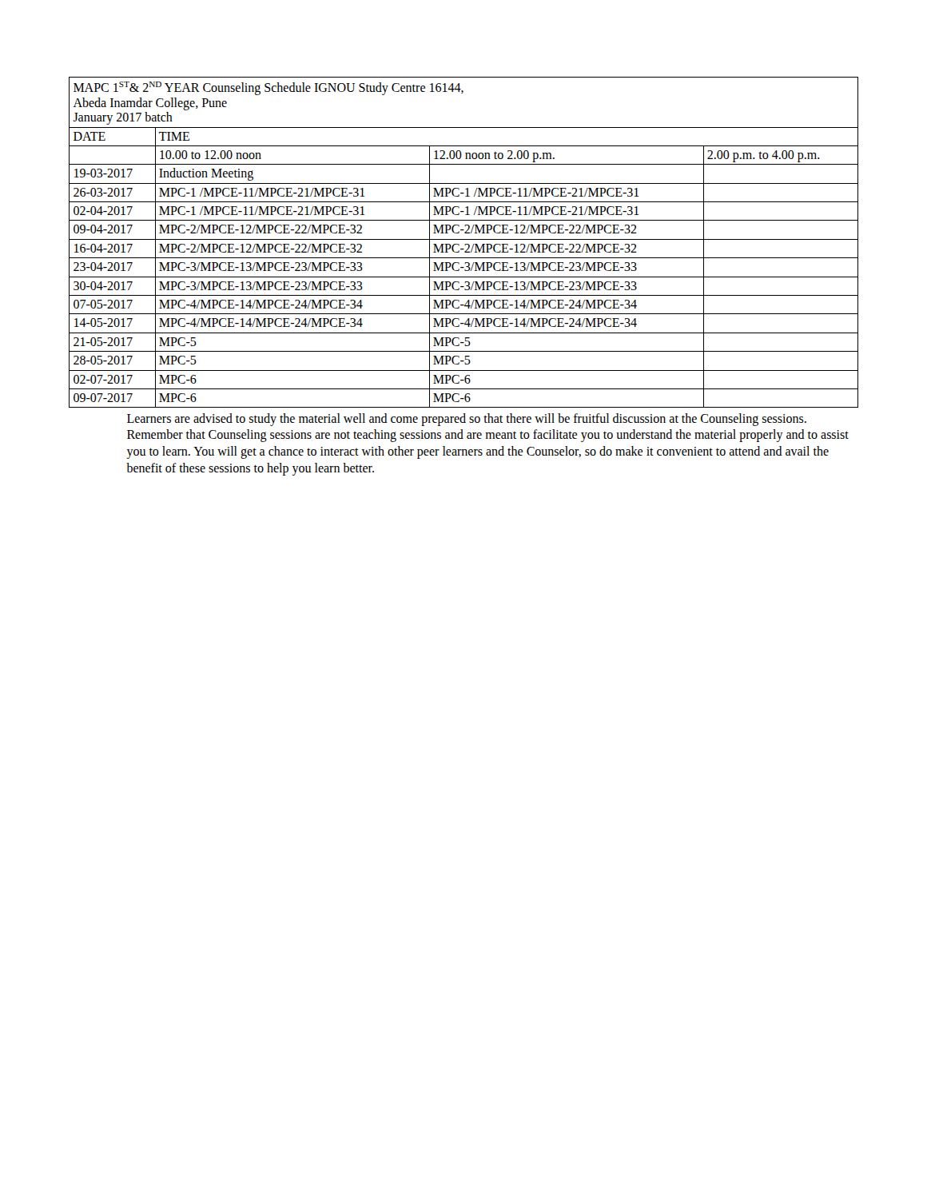| MAPC 1 ST & 2 ND YEAR Counseling Schedule IGNOU Study Centre 16144, Abeda Inamdar College, Pune January 2017 batch |
| DATE | TIME |
| | 10.00 to 12.00 noon | 12.00 noon to 2.00 p.m. | 2.00 p.m. to 4.00 p.m. |
| 19-03-2017 | Induction Meeting | | |
| 26-03-2017 | MPC-1 /MPCE-11/MPCE-21/MPCE-31 | MPC-1 /MPCE-11/MPCE-21/MPCE-31 | |
| 02-04-2017 | MPC-1 /MPCE-11/MPCE-21/MPCE-31 | MPC-1 /MPCE-11/MPCE-21/MPCE-31 | |
| 09-04-2017 | MPC-2/MPCE-12/MPCE-22/MPCE-32 | MPC-2/MPCE-12/MPCE-22/MPCE-32 | |
| 16-04-2017 | MPC-2/MPCE-12/MPCE-22/MPCE-32 | MPC-2/MPCE-12/MPCE-22/MPCE-32 | |
| 23-04-2017 | MPC-3/MPCE-13/MPCE-23/MPCE-33 | MPC-3/MPCE-13/MPCE-23/MPCE-33 | |
| 30-04-2017 | MPC-3/MPCE-13/MPCE-23/MPCE-33 | MPC-3/MPCE-13/MPCE-23/MPCE-33 | |
| 07-05-2017 | MPC-4/MPCE-14/MPCE-24/MPCE-34 | MPC-4/MPCE-14/MPCE-24/MPCE-34 | |
| 14-05-2017 | MPC-4/MPCE-14/MPCE-24/MPCE-34 | MPC-4/MPCE-14/MPCE-24/MPCE-34 | |
| 21-05-2017 | MPC-5 | MPC-5 | |
| 28-05-2017 | MPC-5 | MPC-5 | |
| 02-07-2017 | MPC-6 | MPC-6 | |
| 09-07-2017 | MPC-6 | MPC-6 | |
Learners are advised to study the material well and come prepared so that there will be fruitful discussion at the Counseling sessions. Remember that Counseling sessions are not teaching sessions and are meant to facilitate you to understand the material properly and to assist you to learn. You will get a chance to interact with other peer learners and the Counselor, so do make it convenient to attend and avail the benefit of these sessions to help you learn better.